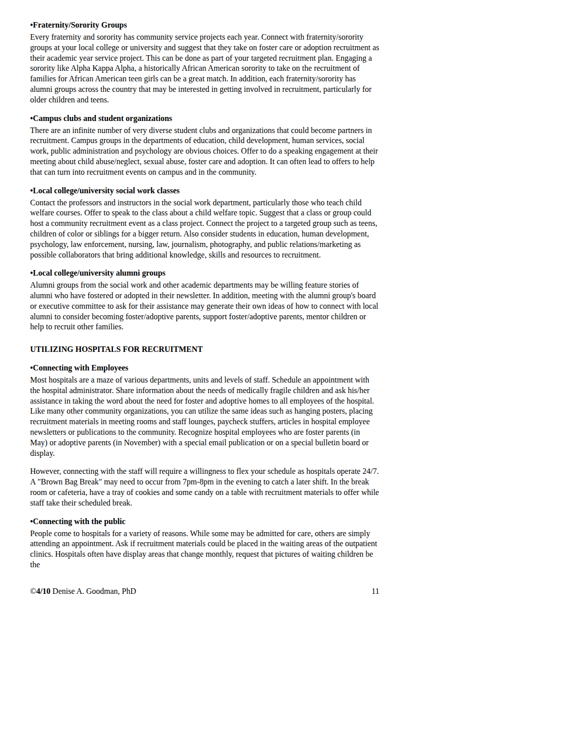•Fraternity/Sorority Groups
Every fraternity and sorority has community service projects each year. Connect with fraternity/sorority groups at your local college or university and suggest that they take on foster care or adoption recruitment as their academic year service project. This can be done as part of your targeted recruitment plan. Engaging a sorority like Alpha Kappa Alpha, a historically African American sorority to take on the recruitment of families for African American teen girls can be a great match. In addition, each fraternity/sorority has alumni groups across the country that may be interested in getting involved in recruitment, particularly for older children and teens.
•Campus clubs and student organizations
There are an infinite number of very diverse student clubs and organizations that could become partners in recruitment. Campus groups in the departments of education, child development, human services, social work, public administration and psychology are obvious choices. Offer to do a speaking engagement at their meeting about child abuse/neglect, sexual abuse, foster care and adoption. It can often lead to offers to help that can turn into recruitment events on campus and in the community.
•Local college/university social work classes
Contact the professors and instructors in the social work department, particularly those who teach child welfare courses. Offer to speak to the class about a child welfare topic. Suggest that a class or group could host a community recruitment event as a class project. Connect the project to a targeted group such as teens, children of color or siblings for a bigger return. Also consider students in education, human development, psychology, law enforcement, nursing, law, journalism, photography, and public relations/marketing as possible collaborators that bring additional knowledge, skills and resources to recruitment.
•Local college/university alumni groups
Alumni groups from the social work and other academic departments may be willing feature stories of alumni who have fostered or adopted in their newsletter. In addition, meeting with the alumni group's board or executive committee to ask for their assistance may generate their own ideas of how to connect with local alumni to consider becoming foster/adoptive parents, support foster/adoptive parents, mentor children or help to recruit other families.
UTILIZING HOSPITALS FOR RECRUITMENT
•Connecting with Employees
Most hospitals are a maze of various departments, units and levels of staff. Schedule an appointment with the hospital administrator. Share information about the needs of medically fragile children and ask his/her assistance in taking the word about the need for foster and adoptive homes to all employees of the hospital. Like many other community organizations, you can utilize the same ideas such as hanging posters, placing recruitment materials in meeting rooms and staff lounges, paycheck stuffers, articles in hospital employee newsletters or publications to the community. Recognize hospital employees who are foster parents (in May) or adoptive parents (in November) with a special email publication or on a special bulletin board or display.
However, connecting with the staff will require a willingness to flex your schedule as hospitals operate 24/7. A "Brown Bag Break" may need to occur from 7pm-8pm in the evening to catch a later shift. In the break room or cafeteria, have a tray of cookies and some candy on a table with recruitment materials to offer while staff take their scheduled break.
•Connecting with the public
People come to hospitals for a variety of reasons. While some may be admitted for care, others are simply attending an appointment. Ask if recruitment materials could be placed in the waiting areas of the outpatient clinics. Hospitals often have display areas that change monthly, request that pictures of waiting children be the
©4/10 Denise A. Goodman, PhD 11